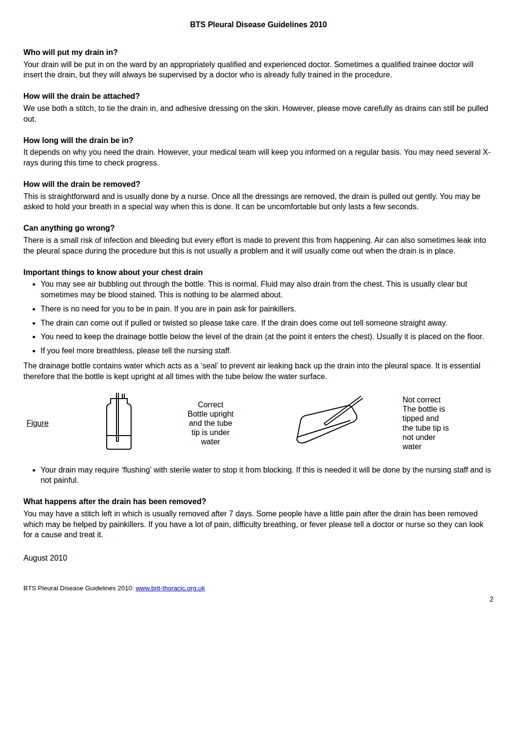BTS Pleural Disease Guidelines 2010
Who will put my drain in?
Your drain will be put in on the ward by an appropriately qualified and experienced doctor. Sometimes a qualified trainee doctor will insert the drain, but they will always be supervised by a doctor who is already fully trained in the procedure.
How will the drain be attached?
We use both a stitch, to tie the drain in, and adhesive dressing on the skin. However, please move carefully as drains can still be pulled out.
How long will the drain be in?
It depends on why you need the drain. However, your medical team will keep you informed on a regular basis. You may need several X-rays during this time to check progress.
How will the drain be removed?
This is straightforward and is usually done by a nurse. Once all the dressings are removed, the drain is pulled out gently. You may be asked to hold your breath in a special way when this is done. It can be uncomfortable but only lasts a few seconds.
Can anything go wrong?
There is a small risk of infection and bleeding but every effort is made to prevent this from happening. Air can also sometimes leak into the pleural space during the procedure but this is not usually a problem and it will usually come out when the drain is in place.
Important things to know about your chest drain
You may see air bubbling out through the bottle. This is normal. Fluid may also drain from the chest. This is usually clear but sometimes may be blood stained. This is nothing to be alarmed about.
There is no need for you to be in pain. If you are in pain ask for painkillers.
The drain can come out if pulled or twisted so please take care. If the drain does come out tell someone straight away.
You need to keep the drainage bottle below the level of the drain (at the point it enters the chest). Usually it is placed on the floor.
If you feel more breathless, please tell the nursing staff.
The drainage bottle contains water which acts as a ‘seal’ to prevent air leaking back up the drain into the pleural space. It is essential therefore that the bottle is kept upright at all times with the tube below the water surface.
| Figure | | Correct Bottle upright and the tube tip is under water | | Not correct The bottle is tipped and the tube tip is not under water |
Your drain may require ‘flushing’ with sterile water to stop it from blocking. If this is needed it will be done by the nursing staff and is not painful.
What happens after the drain has been removed?
You may have a stitch left in which is usually removed after 7 days. Some people have a little pain after the drain has been removed which may be helped by painkillers. If you have a lot of pain, difficulty breathing, or fever please tell a doctor or nurse so they can look for a cause and treat it.
August 2010
BTS Pleural Disease Guidelines 2010: www.brit-thoracic.org.uk
2